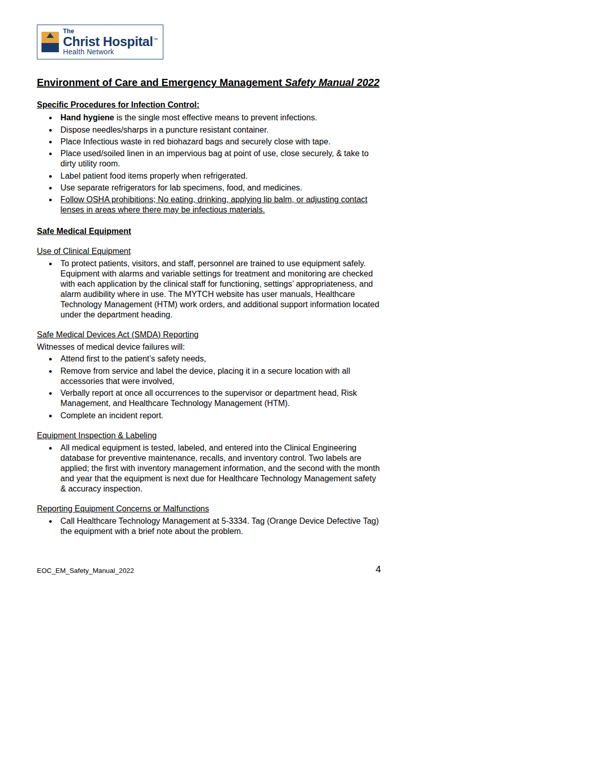The
Christ Hospital™
Health Network
Environment of Care and Emergency Management Safety Manual 2022
Specific Procedures for Infection Control:
Hand hygiene is the single most effective means to prevent infections.
Dispose needles/sharps in a puncture resistant container.
Place Infectious waste in red biohazard bags and securely close with tape.
Place used/soiled linen in an impervious bag at point of use, close securely, & take to dirty utility room.
Label patient food items properly when refrigerated.
Use separate refrigerators for lab specimens, food, and medicines.
Follow OSHA prohibitions; No eating, drinking, applying lip balm, or adjusting contact lenses in areas where there may be infectious materials.
Safe Medical Equipment
Use of Clinical Equipment
To protect patients, visitors, and staff, personnel are trained to use equipment safely. Equipment with alarms and variable settings for treatment and monitoring are checked with each application by the clinical staff for functioning, settings’ appropriateness, and alarm audibility where in use. The MYTCH website has user manuals, Healthcare Technology Management (HTM) work orders, and additional support information located under the department heading.
Safe Medical Devices Act (SMDA) Reporting
Witnesses of medical device failures will:
Attend first to the patient’s safety needs,
Remove from service and label the device, placing it in a secure location with all accessories that were involved,
Verbally report at once all occurrences to the supervisor or department head, Risk Management, and Healthcare Technology Management (HTM).
Complete an incident report.
Equipment Inspection & Labeling
All medical equipment is tested, labeled, and entered into the Clinical Engineering database for preventive maintenance, recalls, and inventory control. Two labels are applied; the first with inventory management information, and the second with the month and year that the equipment is next due for Healthcare Technology Management safety & accuracy inspection.
Reporting Equipment Concerns or Malfunctions
Call Healthcare Technology Management at 5-3334. Tag (Orange Device Defective Tag) the equipment with a brief note about the problem.
EOC_EM_Safety_Manual_2022
4